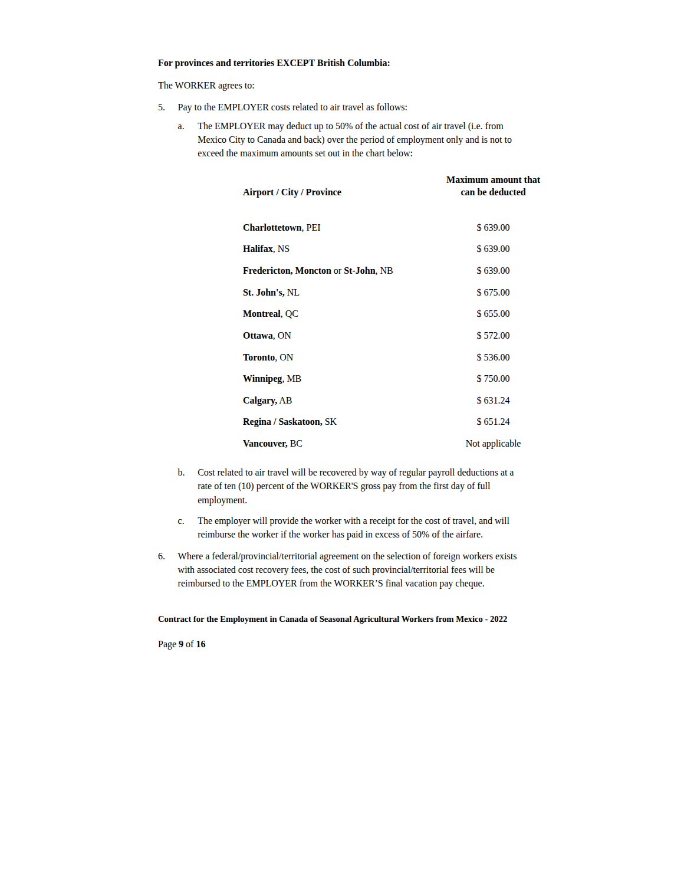For provinces and territories EXCEPT British Columbia:
The WORKER agrees to:
5. Pay to the EMPLOYER costs related to air travel as follows:
a. The EMPLOYER may deduct up to 50% of the actual cost of air travel (i.e. from Mexico City to Canada and back) over the period of employment only and is not to exceed the maximum amounts set out in the chart below:
| Airport / City / Province | Maximum amount that can be deducted |
| --- | --- |
| Charlottetown , PEI | $ 639.00 |
| Halifax , NS | $ 639.00 |
| Fredericton, Moncton or St-John , NB | $ 639.00 |
| St. John's, NL | $ 675.00 |
| Montreal , QC | $ 655.00 |
| Ottawa , ON | $ 572.00 |
| Toronto , ON | $ 536.00 |
| Winnipeg , MB | $ 750.00 |
| Calgary, AB | $ 631.24 |
| Regina / Saskatoon, SK | $ 651.24 |
| Vancouver, BC | Not applicable |
b. Cost related to air travel will be recovered by way of regular payroll deductions at a rate of ten (10) percent of the WORKER'S gross pay from the first day of full employment.
c. The employer will provide the worker with a receipt for the cost of travel, and will reimburse the worker if the worker has paid in excess of 50% of the airfare.
6. Where a federal/provincial/territorial agreement on the selection of foreign workers exists with associated cost recovery fees, the cost of such provincial/territorial fees will be reimbursed to the EMPLOYER from the WORKER’S final vacation pay cheque.
Contract for the Employment in Canada of Seasonal Agricultural Workers from Mexico - 2022
Page 9 of 16